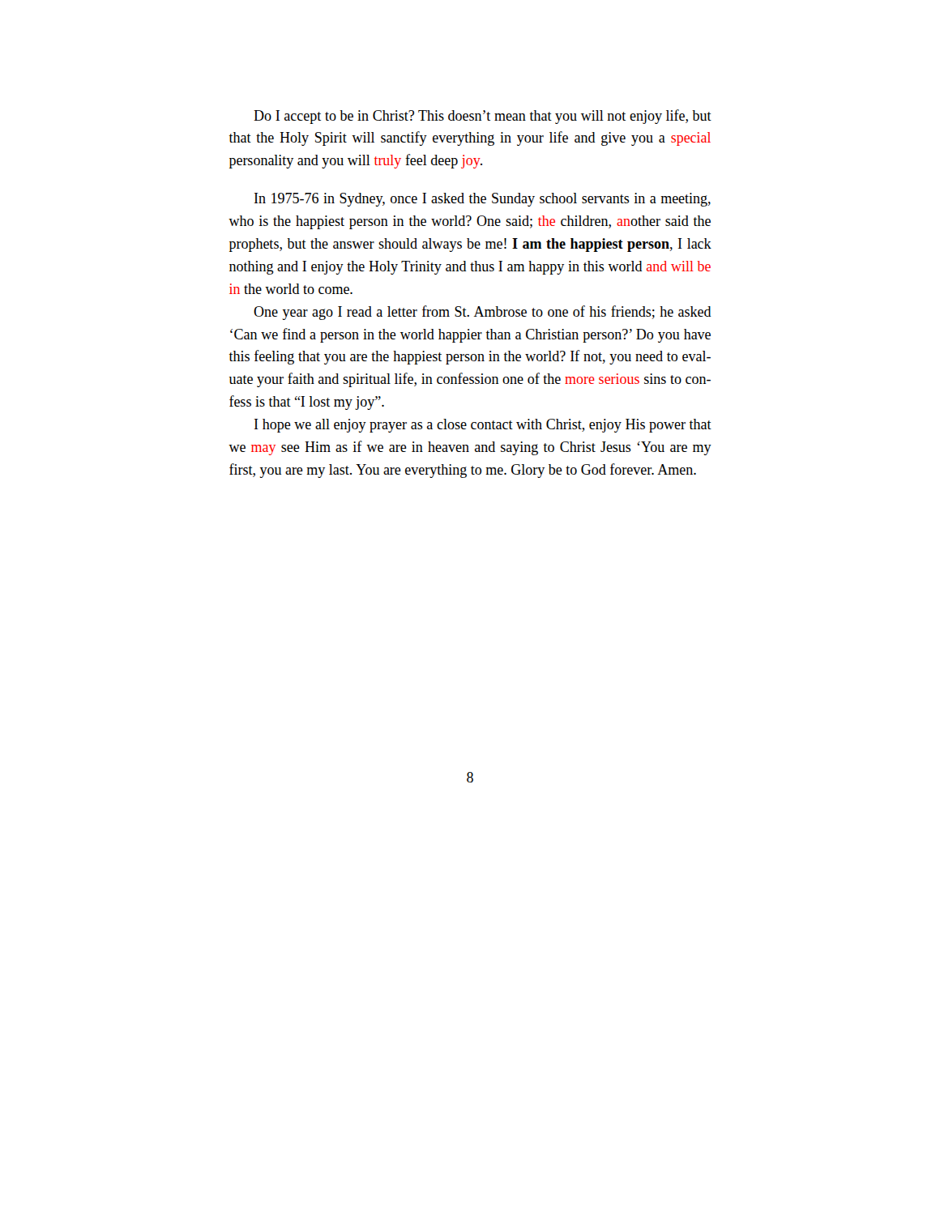Do I accept to be in Christ? This doesn’t mean that you will not enjoy life, but that the Holy Spirit will sanctify everything in your life and give you a special personality and you will truly feel deep joy.
In 1975-76 in Sydney, once I asked the Sunday school servants in a meeting, who is the happiest person in the world? One said; the children, another said the prophets, but the answer should always be me! I am the happiest person, I lack nothing and I enjoy the Holy Trinity and thus I am happy in this world and will be in the world to come.
One year ago I read a letter from St. Ambrose to one of his friends; he asked ‘Can we find a person in the world happier than a Christian person?’ Do you have this feeling that you are the happiest person in the world? If not, you need to evaluate your faith and spiritual life, in confession one of the more serious sins to confess is that “I lost my joy”.
I hope we all enjoy prayer as a close contact with Christ, enjoy His power that we may see Him as if we are in heaven and saying to Christ Jesus ‘You are my first, you are my last. You are everything to me. Glory be to God forever. Amen.
8